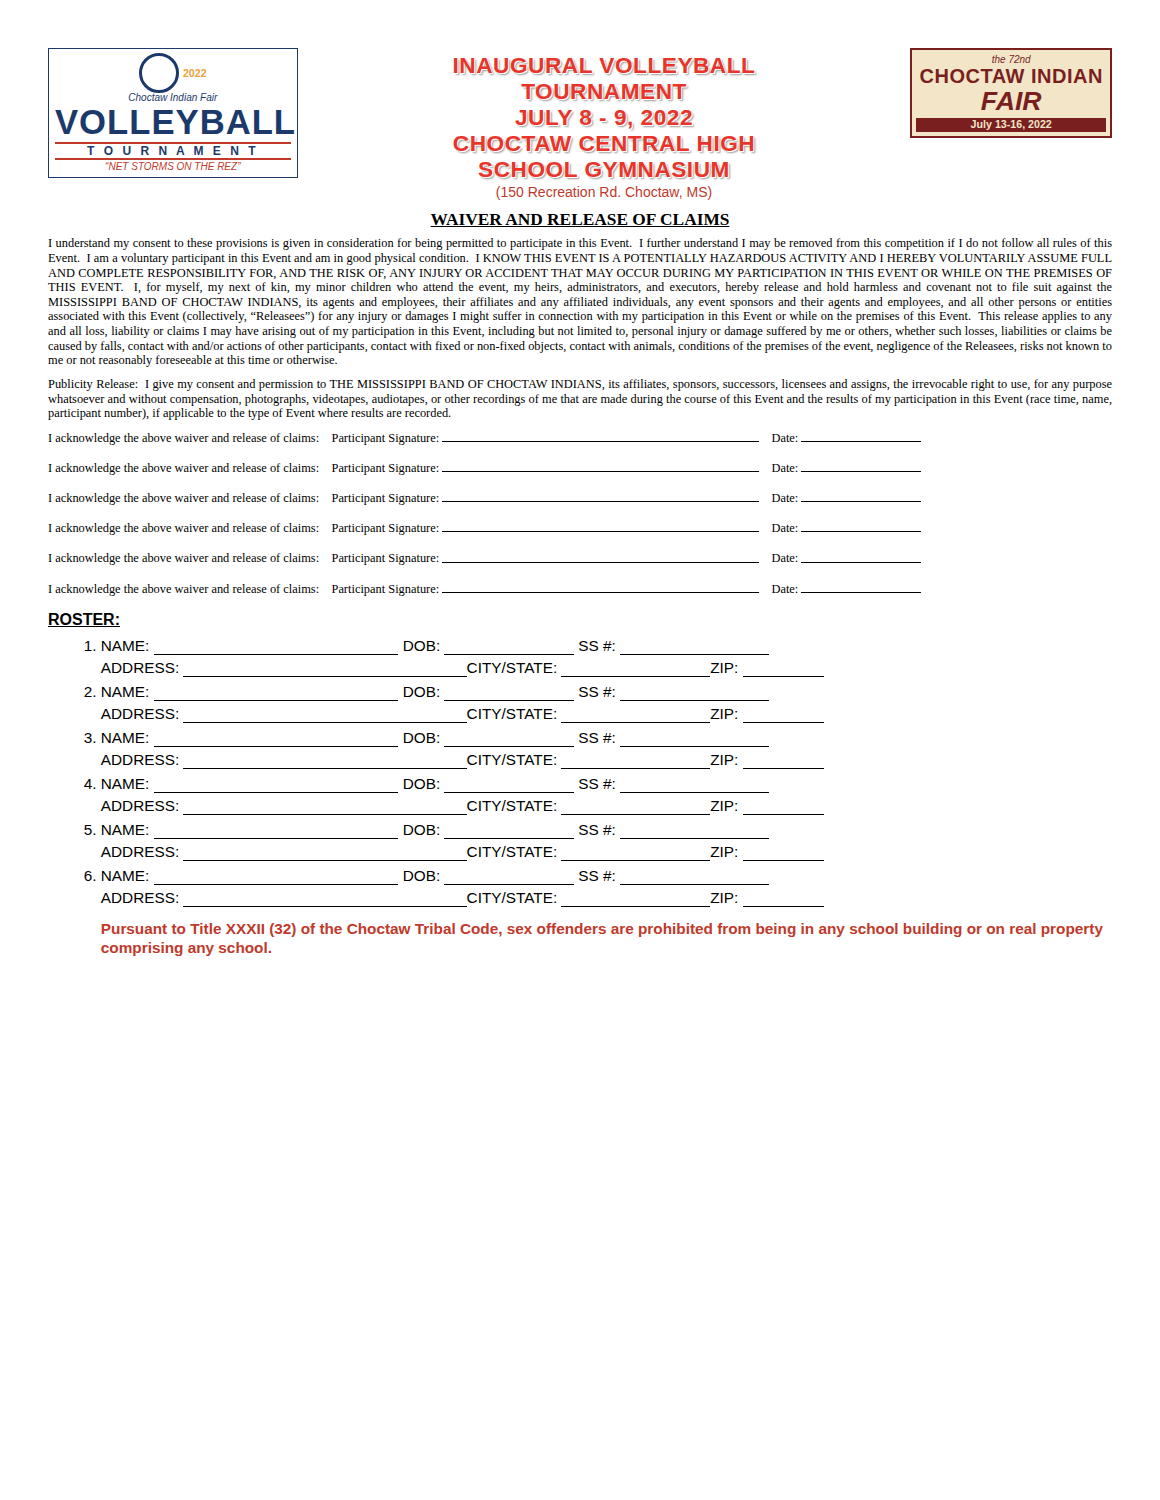2022
Choctaw Indian Fair
VOLLEYBALL
T O U R N A M E N T
“NET STORMS ON THE REZ”
INAUGURAL VOLLEYBALL
TOURNAMENT
JULY 8 - 9, 2022
CHOCTAW CENTRAL HIGH
SCHOOL GYMNASIUM
(150 Recreation Rd. Choctaw, MS)
the 72nd
CHOCTAW INDIAN
FAIR
July 13-16, 2022
WAIVER AND RELEASE OF CLAIMS
I understand my consent to these provisions is given in consideration for being permitted to participate in this Event. I further understand I may be removed from this competition if I do not follow all rules of this Event. I am a voluntary participant in this Event and am in good physical condition. I KNOW THIS EVENT IS A POTENTIALLY HAZARDOUS ACTIVITY AND I HEREBY VOLUNTARILY ASSUME FULL AND COMPLETE RESPONSIBILITY FOR, AND THE RISK OF, ANY INJURY OR ACCIDENT THAT MAY OCCUR DURING MY PARTICIPATION IN THIS EVENT OR WHILE ON THE PREMISES OF THIS EVENT. I, for myself, my next of kin, my minor children who attend the event, my heirs, administrators, and executors, hereby release and hold harmless and covenant not to file suit against the MISSISSIPPI BAND OF CHOCTAW INDIANS, its agents and employees, their affiliates and any affiliated individuals, any event sponsors and their agents and employees, and all other persons or entities associated with this Event (collectively, “Releasees”) for any injury or damages I might suffer in connection with my participation in this Event or while on the premises of this Event. This release applies to any and all loss, liability or claims I may have arising out of my participation in this Event, including but not limited to, personal injury or damage suffered by me or others, whether such losses, liabilities or claims be caused by falls, contact with and/or actions of other participants, contact with fixed or non-fixed objects, contact with animals, conditions of the premises of the event, negligence of the Releasees, risks not known to me or not reasonably foreseeable at this time or otherwise.
Publicity Release: I give my consent and permission to THE MISSISSIPPI BAND OF CHOCTAW INDIANS, its affiliates, sponsors, successors, licensees and assigns, the irrevocable right to use, for any purpose whatsoever and without compensation, photographs, videotapes, audiotapes, or other recordings of me that are made during the course of this Event and the results of my participation in this Event (race time, name, participant number), if applicable to the type of Event where results are recorded.
I acknowledge the above waiver and release of claims: Participant Signature: Date:
I acknowledge the above waiver and release of claims: Participant Signature: Date:
I acknowledge the above waiver and release of claims: Participant Signature: Date:
I acknowledge the above waiver and release of claims: Participant Signature: Date:
I acknowledge the above waiver and release of claims: Participant Signature: Date:
I acknowledge the above waiver and release of claims: Participant Signature: Date:
ROSTER:
NAME: DOB: SS #:
ADDRESS: CITY/STATE: ZIP:
NAME: DOB: SS #:
ADDRESS: CITY/STATE: ZIP:
NAME: DOB: SS #:
ADDRESS: CITY/STATE: ZIP:
NAME: DOB: SS #:
ADDRESS: CITY/STATE: ZIP:
NAME: DOB: SS #:
ADDRESS: CITY/STATE: ZIP:
NAME: DOB: SS #:
ADDRESS: CITY/STATE: ZIP:
Pursuant to Title XXXII (32) of the Choctaw Tribal Code, sex offenders are prohibited from being in any school building or on real property comprising any school.